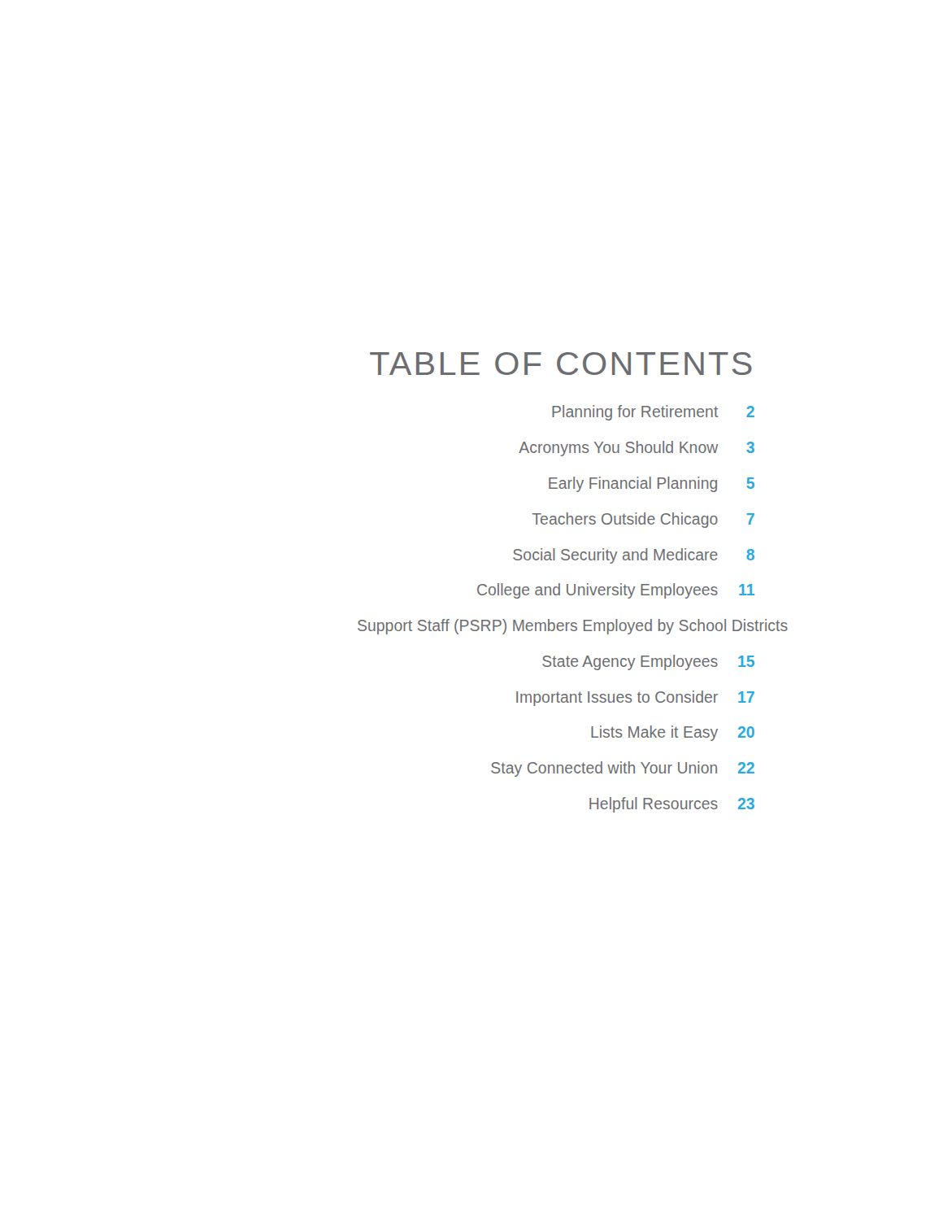Table of Contents
Planning for Retirement 2
Acronyms You Should Know 3
Early Financial Planning 5
Teachers Outside Chicago 7
Social Security and Medicare 8
College and University Employees 11
Support Staff (PSRP) Members Employed by School Districts 13
State Agency Employees 15
Important Issues to Consider 17
Lists Make it Easy 20
Stay Connected with Your Union 22
Helpful Resources 23